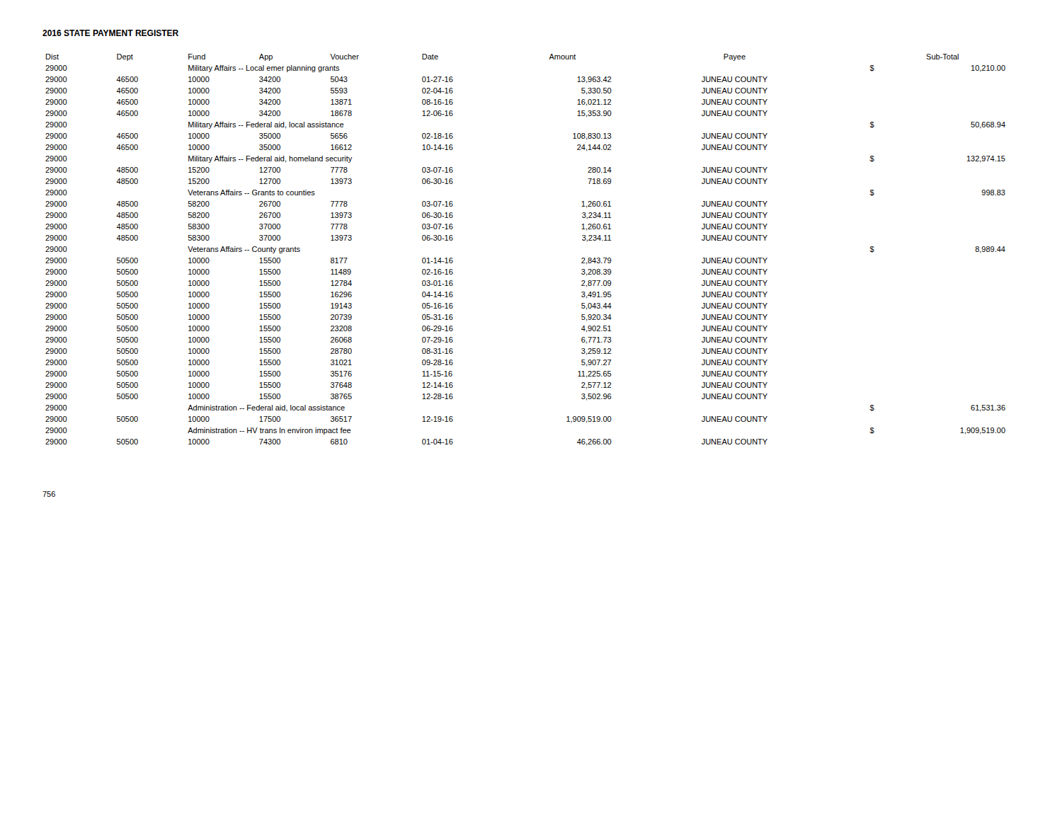2016 STATE PAYMENT REGISTER
| Dist | Dept | Fund | App | Voucher | Date | Amount | Payee | | Sub-Total |
| --- | --- | --- | --- | --- | --- | --- | --- | --- | --- |
| 29000 | | Military Affairs -- Local emer planning grants | | | $ | 10,210.00 |
| 29000 | 46500 | 10000 | 34200 | 5043 | 01-27-16 | 13,963.42 | JUNEAU COUNTY | | |
| 29000 | 46500 | 10000 | 34200 | 5593 | 02-04-16 | 5,330.50 | JUNEAU COUNTY | | |
| 29000 | 46500 | 10000 | 34200 | 13871 | 08-16-16 | 16,021.12 | JUNEAU COUNTY | | |
| 29000 | 46500 | 10000 | 34200 | 18678 | 12-06-16 | 15,353.90 | JUNEAU COUNTY | | |
| 29000 | | Military Affairs -- Federal aid, local assistance | | | $ | 50,668.94 |
| 29000 | 46500 | 10000 | 35000 | 5656 | 02-18-16 | 108,830.13 | JUNEAU COUNTY | | |
| 29000 | 46500 | 10000 | 35000 | 16612 | 10-14-16 | 24,144.02 | JUNEAU COUNTY | | |
| 29000 | | Military Affairs -- Federal aid, homeland security | | | $ | 132,974.15 |
| 29000 | 48500 | 15200 | 12700 | 7778 | 03-07-16 | 280.14 | JUNEAU COUNTY | | |
| 29000 | 48500 | 15200 | 12700 | 13973 | 06-30-16 | 718.69 | JUNEAU COUNTY | | |
| 29000 | | Veterans Affairs -- Grants to counties | | | $ | 998.83 |
| 29000 | 48500 | 58200 | 26700 | 7778 | 03-07-16 | 1,260.61 | JUNEAU COUNTY | | |
| 29000 | 48500 | 58200 | 26700 | 13973 | 06-30-16 | 3,234.11 | JUNEAU COUNTY | | |
| 29000 | 48500 | 58300 | 37000 | 7778 | 03-07-16 | 1,260.61 | JUNEAU COUNTY | | |
| 29000 | 48500 | 58300 | 37000 | 13973 | 06-30-16 | 3,234.11 | JUNEAU COUNTY | | |
| 29000 | | Veterans Affairs -- County grants | | | $ | 8,989.44 |
| 29000 | 50500 | 10000 | 15500 | 8177 | 01-14-16 | 2,843.79 | JUNEAU COUNTY | | |
| 29000 | 50500 | 10000 | 15500 | 11489 | 02-16-16 | 3,208.39 | JUNEAU COUNTY | | |
| 29000 | 50500 | 10000 | 15500 | 12784 | 03-01-16 | 2,877.09 | JUNEAU COUNTY | | |
| 29000 | 50500 | 10000 | 15500 | 16296 | 04-14-16 | 3,491.95 | JUNEAU COUNTY | | |
| 29000 | 50500 | 10000 | 15500 | 19143 | 05-16-16 | 5,043.44 | JUNEAU COUNTY | | |
| 29000 | 50500 | 10000 | 15500 | 20739 | 05-31-16 | 5,920.34 | JUNEAU COUNTY | | |
| 29000 | 50500 | 10000 | 15500 | 23208 | 06-29-16 | 4,902.51 | JUNEAU COUNTY | | |
| 29000 | 50500 | 10000 | 15500 | 26068 | 07-29-16 | 6,771.73 | JUNEAU COUNTY | | |
| 29000 | 50500 | 10000 | 15500 | 28780 | 08-31-16 | 3,259.12 | JUNEAU COUNTY | | |
| 29000 | 50500 | 10000 | 15500 | 31021 | 09-28-16 | 5,907.27 | JUNEAU COUNTY | | |
| 29000 | 50500 | 10000 | 15500 | 35176 | 11-15-16 | 11,225.65 | JUNEAU COUNTY | | |
| 29000 | 50500 | 10000 | 15500 | 37648 | 12-14-16 | 2,577.12 | JUNEAU COUNTY | | |
| 29000 | 50500 | 10000 | 15500 | 38765 | 12-28-16 | 3,502.96 | JUNEAU COUNTY | | |
| 29000 | | Administration -- Federal aid, local assistance | | | $ | 61,531.36 |
| 29000 | 50500 | 10000 | 17500 | 36517 | 12-19-16 | 1,909,519.00 | JUNEAU COUNTY | | |
| 29000 | | Administration -- HV trans ln environ impact fee | | | $ | 1,909,519.00 |
| 29000 | 50500 | 10000 | 74300 | 6810 | 01-04-16 | 46,266.00 | JUNEAU COUNTY | | |
756